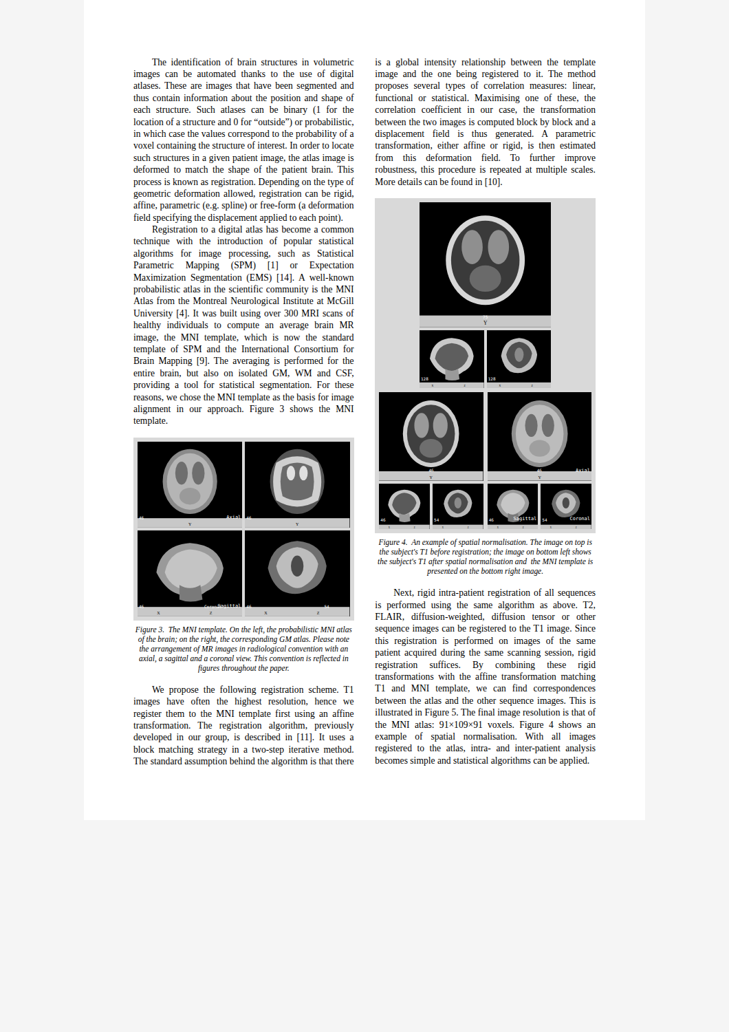The identification of brain structures in volumetric images can be automated thanks to the use of digital atlases. These are images that have been segmented and thus contain information about the position and shape of each structure. Such atlases can be binary (1 for the location of a structure and 0 for “outside”) or probabilistic, in which case the values correspond to the probability of a voxel containing the structure of interest. In order to locate such structures in a given patient image, the atlas image is deformed to match the shape of the patient brain. This process is known as registration. Depending on the type of geometric deformation allowed, registration can be rigid, affine, parametric (e.g. spline) or free-form (a deformation field specifying the displacement applied to each point).
Registration to a digital atlas has become a common technique with the introduction of popular statistical algorithms for image processing, such as Statistical Parametric Mapping (SPM) [1] or Expectation Maximization Segmentation (EMS) [14]. A well-known probabilistic atlas in the scientific community is the MNI Atlas from the Montreal Neurological Institute at McGill University [4]. It was built using over 300 MRI scans of healthy individuals to compute an average brain MR image, the MNI template, which is now the standard template of SPM and the International Consortium for Brain Mapping [9]. The averaging is performed for the entire brain, but also on isolated GM, WM and CSF, providing a tool for statistical segmentation. For these reasons, we chose the MNI template as the basis for image alignment in our approach. Figure 3 shows the MNI template.
Y
Axial
46
Y
46
X Z
46
Sagittal
Coronal
X Z
46
54
Figure 3. The MNI template. On the left, the probabilistic MNI atlas of the brain; on the right, the corresponding GM atlas. Please note the arrangement of MR images in radiological convention with an axial, a sagittal and a coronal view. This convention is reflected in figures throughout the paper.
We propose the following registration scheme. T1 images have often the highest resolution, hence we register them to the MNI template first using an affine transformation. The registration algorithm, previously developed in our group, is described in [11]. It uses a block matching strategy in a two-step iterative method. The standard assumption behind the algorithm is that there is a global intensity relationship between the template image and the one being registered to it. The method proposes several types of correlation measures: linear, functional or statistical. Maximising one of these, the correlation coefficient in our case, the transformation between the two images is computed block by block and a displacement field is thus generated. A parametric transformation, either affine or rigid, is then estimated from this deformation field. To further improve robustness, this procedure is repeated at multiple scales. More details can be found in [10].
Y
75
X Z
128
X Z
128
Y
46
X Z
46
X Z
54
Y
Axial
46
X Z
Sagittal
46
X Z
Coronal
54
Figure 4. An example of spatial normalisation. The image on top is the subject's T1 before registration; the image on bottom left shows the subject's T1 after spatial normalisation and the MNI template is presented on the bottom right image.
Next, rigid intra-patient registration of all sequences is performed using the same algorithm as above. T2, FLAIR, diffusion-weighted, diffusion tensor or other sequence images can be registered to the T1 image. Since this registration is performed on images of the same patient acquired during the same scanning session, rigid registration suffices. By combining these rigid transformations with the affine transformation matching T1 and MNI template, we can find correspondences between the atlas and the other sequence images. This is illustrated in Figure 5. The final image resolution is that of the MNI atlas: 91×109×91 voxels. Figure 4 shows an example of spatial normalisation. With all images registered to the atlas, intra- and inter-patient analysis becomes simple and statistical algorithms can be applied.